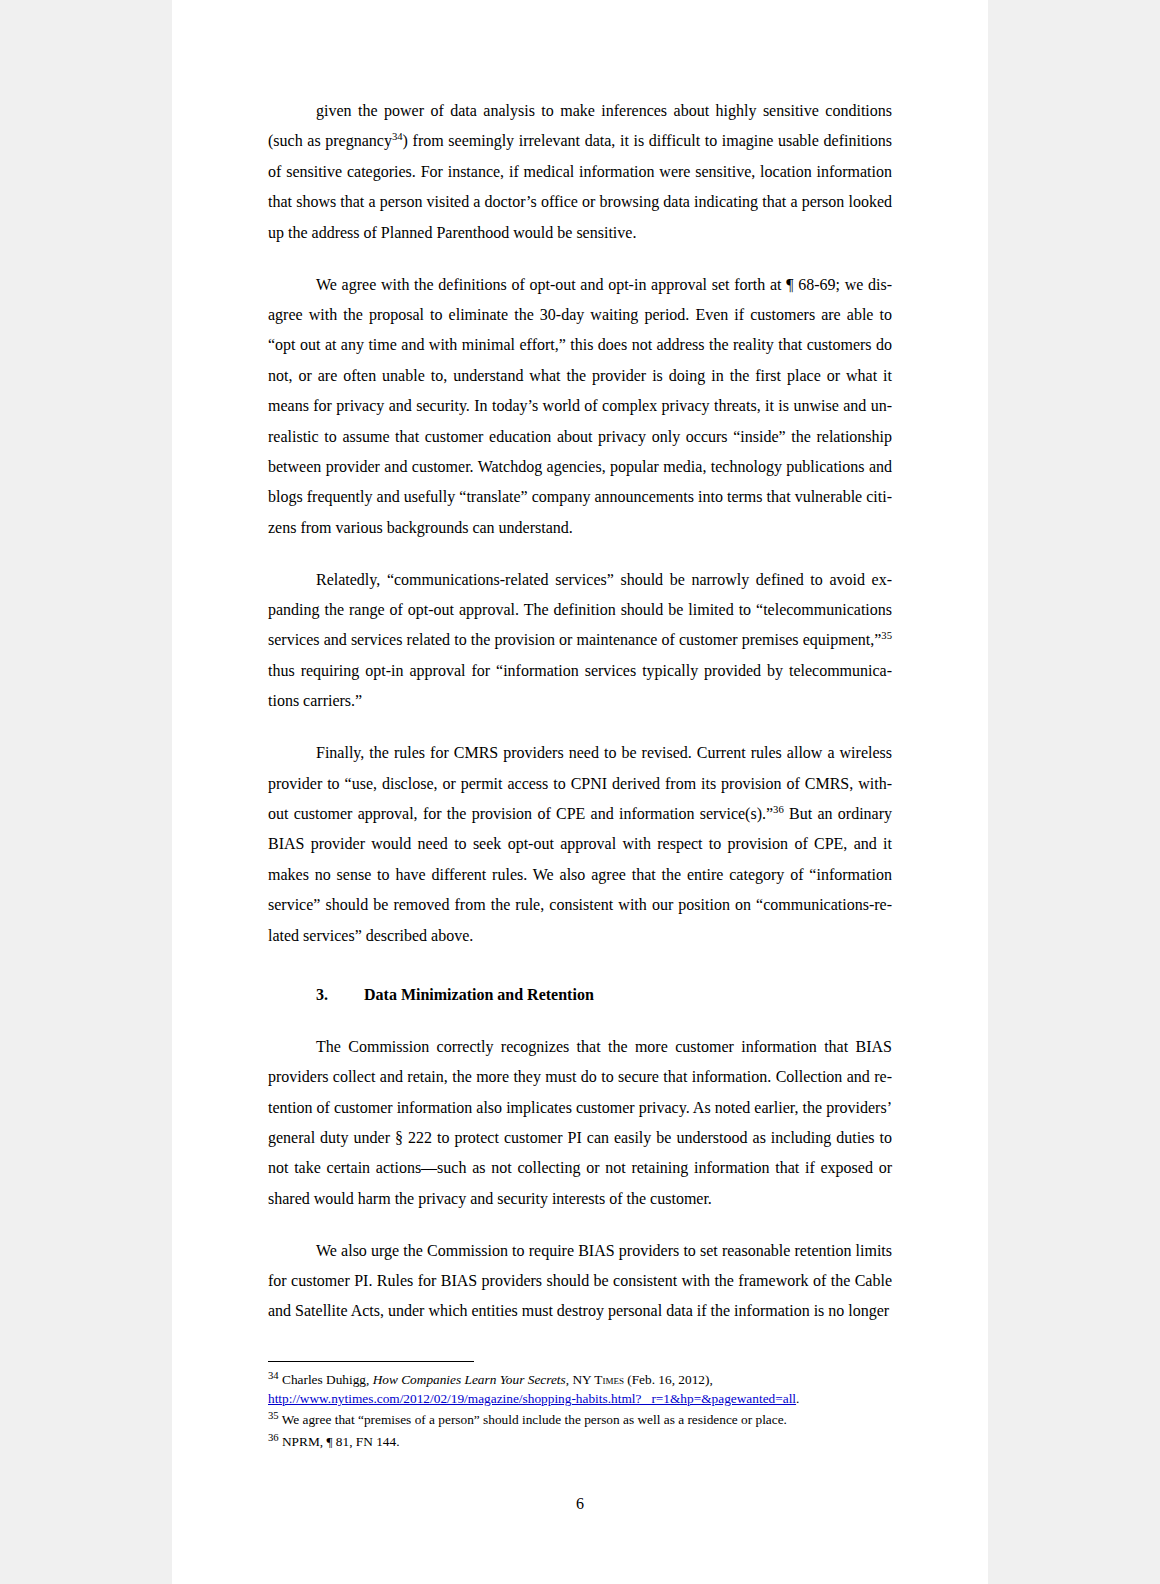given the power of data analysis to make inferences about highly sensitive conditions (such as pregnancy34) from seemingly irrelevant data, it is difficult to imagine usable definitions of sensitive categories. For instance, if medical information were sensitive, location information that shows that a person visited a doctor’s office or browsing data indicating that a person looked up the address of Planned Parenthood would be sensitive.
We agree with the definitions of opt-out and opt-in approval set forth at ¶ 68-69; we disagree with the proposal to eliminate the 30-day waiting period. Even if customers are able to “opt out at any time and with minimal effort,” this does not address the reality that customers do not, or are often unable to, understand what the provider is doing in the first place or what it means for privacy and security. In today’s world of complex privacy threats, it is unwise and unrealistic to assume that customer education about privacy only occurs “inside” the relationship between provider and customer. Watchdog agencies, popular media, technology publications and blogs frequently and usefully “translate” company announcements into terms that vulnerable citizens from various backgrounds can understand.
Relatedly, “communications-related services” should be narrowly defined to avoid expanding the range of opt-out approval. The definition should be limited to “telecommunications services and services related to the provision or maintenance of customer premises equipment,”35 thus requiring opt-in approval for “information services typically provided by telecommunications carriers.”
Finally, the rules for CMRS providers need to be revised. Current rules allow a wireless provider to “use, disclose, or permit access to CPNI derived from its provision of CMRS, without customer approval, for the provision of CPE and information service(s).”36 But an ordinary BIAS provider would need to seek opt-out approval with respect to provision of CPE, and it makes no sense to have different rules. We also agree that the entire category of “information service” should be removed from the rule, consistent with our position on “communications-related services” described above.
3. Data Minimization and Retention
The Commission correctly recognizes that the more customer information that BIAS providers collect and retain, the more they must do to secure that information. Collection and retention of customer information also implicates customer privacy. As noted earlier, the providers’ general duty under § 222 to protect customer PI can easily be understood as including duties to not take certain actions—such as not collecting or not retaining information that if exposed or shared would harm the privacy and security interests of the customer.
We also urge the Commission to require BIAS providers to set reasonable retention limits for customer PI. Rules for BIAS providers should be consistent with the framework of the Cable and Satellite Acts, under which entities must destroy personal data if the information is no longer
34 Charles Duhigg, How Companies Learn Your Secrets, NY Times (Feb. 16, 2012),
http://www.nytimes.com/2012/02/19/magazine/shopping-habits.html? _r=1&hp=&pagewanted=all.
35 We agree that “premises of a person” should include the person as well as a residence or place.
36 NPRM, ¶ 81, FN 144.
6